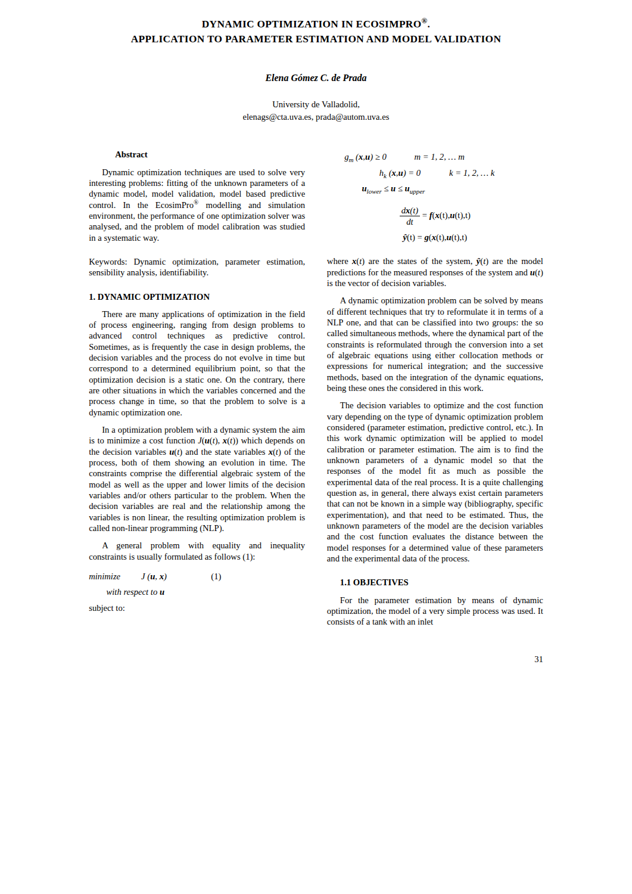Dynamic Optimization in EcosimPro®.
Application to Parameter Estimation and Model Validation
Elena Gómez C. de Prada
University de Valladolid,
elenags@cta.uva.es, prada@autom.uva.es
Abstract
Dynamic optimization techniques are used to solve very interesting problems: fitting of the unknown parameters of a dynamic model, model validation, model based predictive control. In the EcosimPro® modelling and simulation environment, the performance of one optimization solver was analysed, and the problem of model calibration was studied in a systematic way.
Keywords: Dynamic optimization, parameter estimation, sensibility analysis, identifiability.
1. DYNAMIC OPTIMIZATION
There are many applications of optimization in the field of process engineering, ranging from design problems to advanced control techniques as predictive control. Sometimes, as is frequently the case in design problems, the decision variables and the process do not evolve in time but correspond to a determined equilibrium point, so that the optimization decision is a static one. On the contrary, there are other situations in which the variables concerned and the process change in time, so that the problem to solve is a dynamic optimization one.
In a optimization problem with a dynamic system the aim is to minimize a cost function J(u(t), x(t)) which depends on the decision variables u(t) and the state variables x(t) of the process, both of them showing an evolution in time. The constraints comprise the differential algebraic system of the model as well as the upper and lower limits of the decision variables and/or others particular to the problem. When the decision variables are real and the relationship among the variables is non linear, the resulting optimization problem is called non-linear programming (NLP).
A general problem with equality and inequality constraints is usually formulated as follows (1):
minimize J (u, x) (1) with respect to u subject to: gm (x,u) ≥ 0 m = 1, 2, … m hk (x,u) = 0 k = 1, 2, … k ulower ≤ u ≤ uupper
dx(t) dt = f(x(t),u(t),t)
ŷ(t) = g(x(t),u(t),t)
where x(t) are the states of the system, ŷ(t) are the model predictions for the measured responses of the system and u(t) is the vector of decision variables.
A dynamic optimization problem can be solved by means of different techniques that try to reformulate it in terms of a NLP one, and that can be classified into two groups: the so called simultaneous methods, where the dynamical part of the constraints is reformulated through the conversion into a set of algebraic equations using either collocation methods or expressions for numerical integration; and the successive methods, based on the integration of the dynamic equations, being these ones the considered in this work.
The decision variables to optimize and the cost function vary depending on the type of dynamic optimization problem considered (parameter estimation, predictive control, etc.). In this work dynamic optimization will be applied to model calibration or parameter estimation. The aim is to find the unknown parameters of a dynamic model so that the responses of the model fit as much as possible the experimental data of the real process. It is a quite challenging question as, in general, there always exist certain parameters that can not be known in a simple way (bibliography, specific experimentation), and that need to be estimated. Thus, the unknown parameters of the model are the decision variables and the cost function evaluates the distance between the model responses for a determined value of these parameters and the experimental data of the process.
1.1 OBJECTIVES
For the parameter estimation by means of dynamic optimization, the model of a very simple process was used. It consists of a tank with an inlet
31